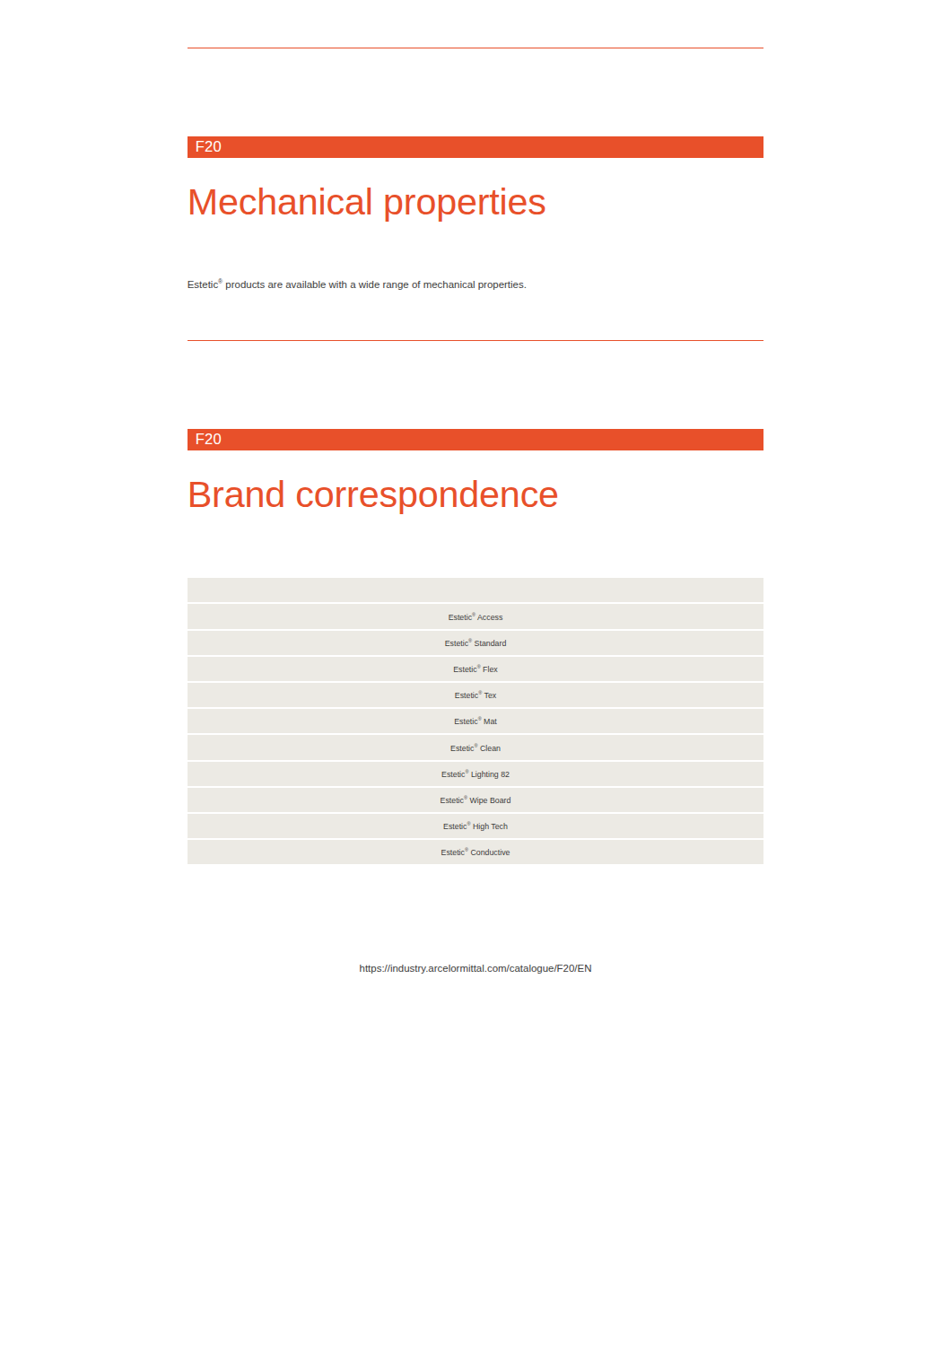F20
Mechanical properties
Estetic® products are available with a wide range of mechanical properties.
F20
Brand correspondence
| Estetic ® Access |
| Estetic ® Standard |
| Estetic ® Flex |
| Estetic ® Tex |
| Estetic ® Mat |
| Estetic ® Clean |
| Estetic ® Lighting 82 |
| Estetic ® Wipe Board |
| Estetic ® High Tech |
| Estetic ® Conductive |
https://industry.arcelormittal.com/catalogue/F20/EN